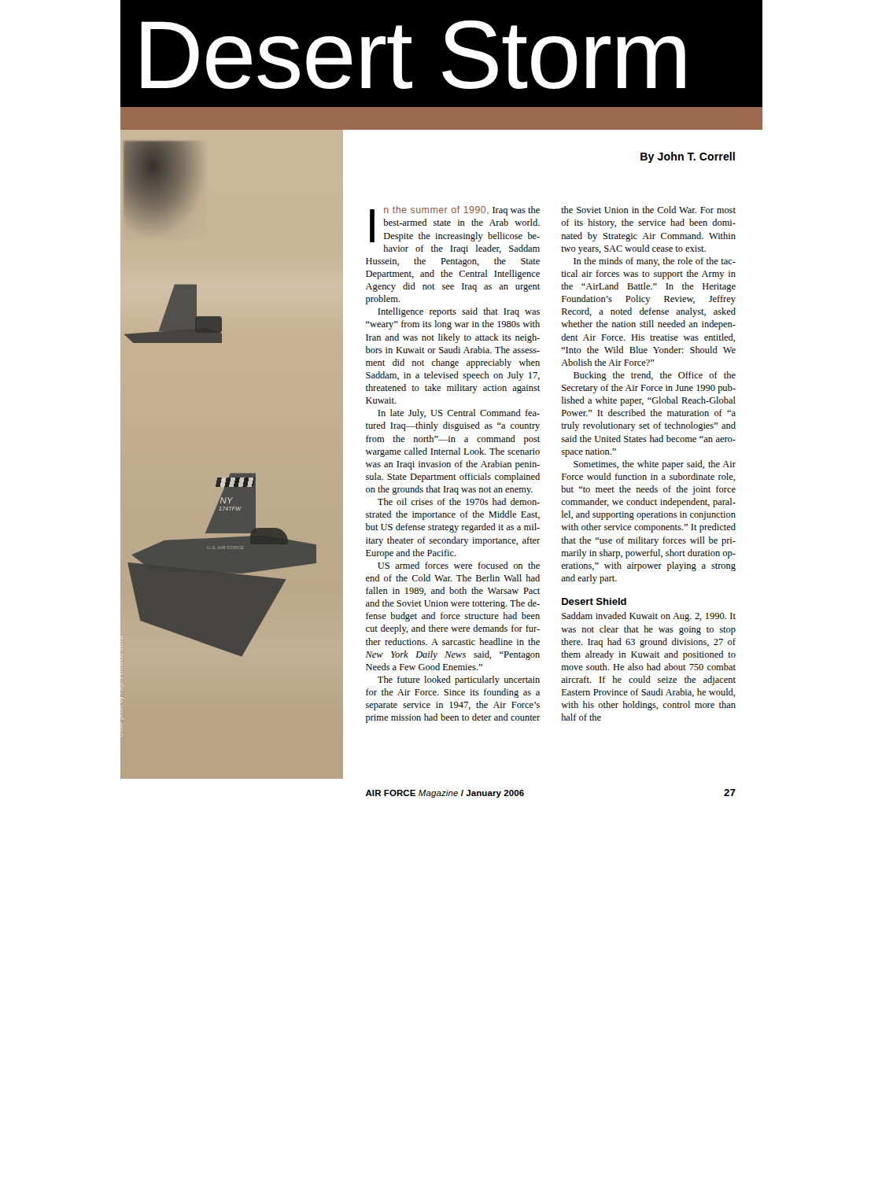Desert Storm
NY174TFW
U.S. AIR FORCE
USAF photo by TSgt. Fernando Serna
By John T. Correll
In the summer of 1990, Iraq was the best-armed state in the Arab world. Despite the increasingly bellicose behavior of the Iraqi leader, Saddam Hussein, the Pentagon, the State Department, and the Central Intelligence Agency did not see Iraq as an urgent problem.
Intelligence reports said that Iraq was “weary” from its long war in the 1980s with Iran and was not likely to attack its neighbors in Kuwait or Saudi Arabia. The assessment did not change appreciably when Saddam, in a televised speech on July 17, threatened to take military action against Kuwait.
In late July, US Central Command featured Iraq—thinly disguised as “a country from the north”—in a command post wargame called Internal Look. The scenario was an Iraqi invasion of the Arabian peninsula. State Department officials complained on the grounds that Iraq was not an enemy.
The oil crises of the 1970s had demonstrated the importance of the Middle East, but US defense strategy regarded it as a military theater of secondary importance, after Europe and the Pacific.
US armed forces were focused on the end of the Cold War. The Berlin Wall had fallen in 1989, and both the Warsaw Pact and the Soviet Union were tottering. The defense budget and force structure had been cut deeply, and there were demands for further reductions. A sarcastic headline in the New York Daily News said, “Pentagon Needs a Few Good Enemies.”
The future looked particularly uncertain for the Air Force. Since its founding as a separate service in 1947, the Air Force’s prime mission had been to deter and counter the Soviet Union in the Cold War. For most of its history, the service had been dominated by Strategic Air Command. Within two years, SAC would cease to exist.
In the minds of many, the role of the tactical air forces was to support the Army in the “AirLand Battle.” In the Heritage Foundation’s Policy Review, Jeffrey Record, a noted defense analyst, asked whether the nation still needed an independent Air Force. His treatise was entitled, “Into the Wild Blue Yonder: Should We Abolish the Air Force?”
Bucking the trend, the Office of the Secretary of the Air Force in June 1990 published a white paper, “Global Reach-Global Power.” It described the maturation of “a truly revolutionary set of technologies” and said the United States had become “an aerospace nation.”
Sometimes, the white paper said, the Air Force would function in a subordinate role, but “to meet the needs of the joint force commander, we conduct independent, parallel, and supporting operations in conjunction with other service components.” It predicted that the “use of military forces will be primarily in sharp, powerful, short duration operations,” with airpower playing a strong and early part.
Desert Shield
Saddam invaded Kuwait on Aug. 2, 1990. It was not clear that he was going to stop there. Iraq had 63 ground divisions, 27 of them already in Kuwait and positioned to move south. He also had about 750 combat aircraft. If he could seize the adjacent Eastern Province of Saudi Arabia, he would, with his other holdings, control more than half of the
AIR FORCE Magazine / January 2006
27